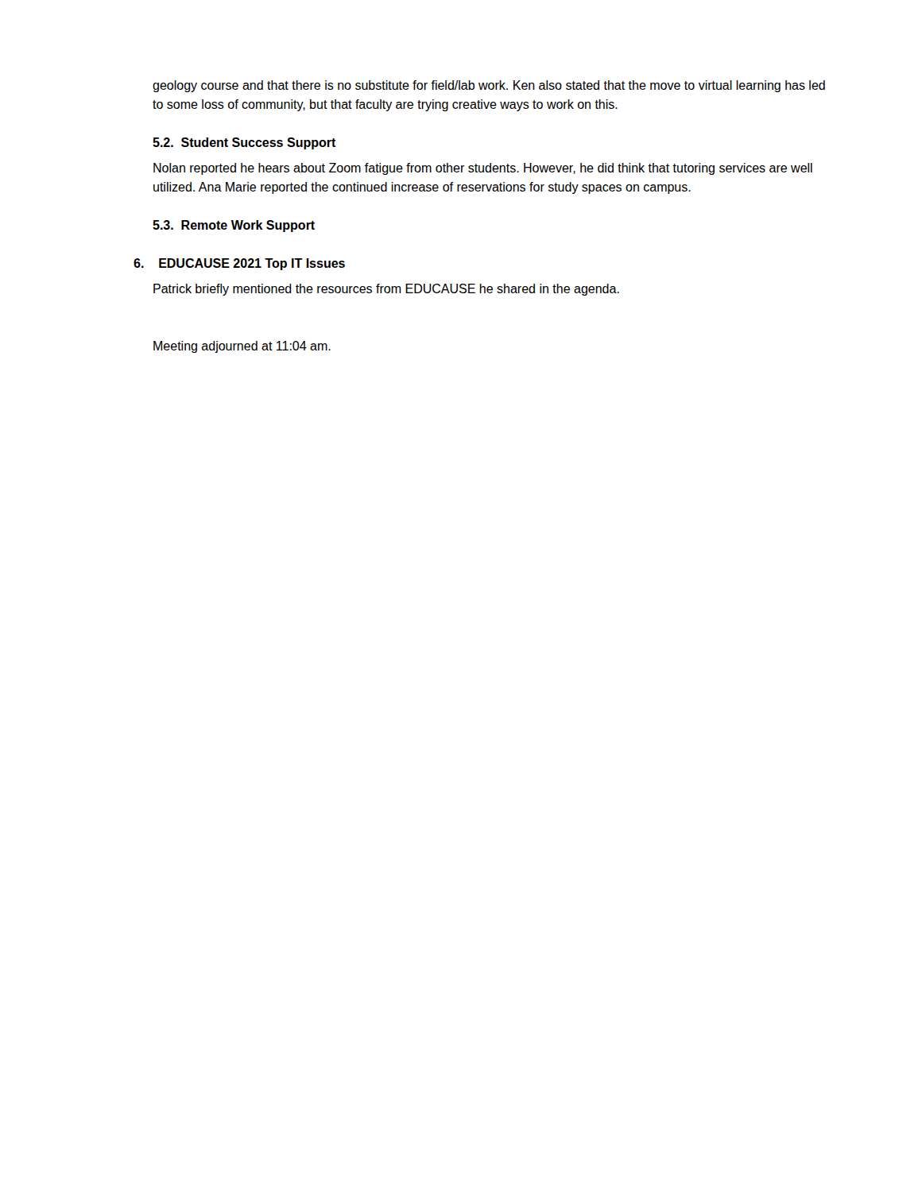geology course and that there is no substitute for field/lab work. Ken also stated that the move to virtual learning has led to some loss of community, but that faculty are trying creative ways to work on this.
5.2. Student Success Support
Nolan reported he hears about Zoom fatigue from other students. However, he did think that tutoring services are well utilized. Ana Marie reported the continued increase of reservations for study spaces on campus.
5.3. Remote Work Support
6. EDUCAUSE 2021 Top IT Issues
Patrick briefly mentioned the resources from EDUCAUSE he shared in the agenda.
Meeting adjourned at 11:04 am.